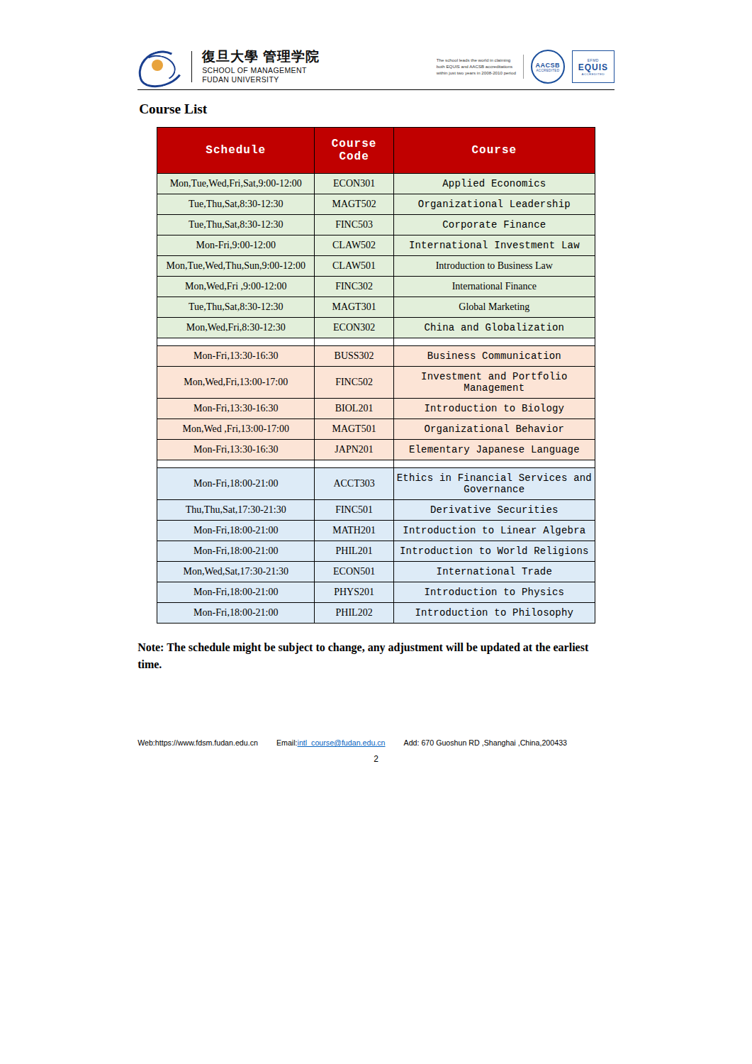復旦大學 管理学院
SCHOOL OF MANAGEMENT
FUDAN UNIVERSITY
The school leads the world in claiming
both EQUIS and AACSB accreditations
within just two years in 2008-2010 period
AACSB
ACCREDITED
EFMD
EQUIS
ACCREDITED
Course List
| Schedule | Course Code | Course |
| --- | --- | --- |
| Mon,Tue,Wed,Fri,Sat,9:00-12:00 | ECON301 | Applied Economics |
| Tue,Thu,Sat,8:30-12:30 | MAGT502 | Organizational Leadership |
| Tue,Thu,Sat,8:30-12:30 | FINC503 | Corporate Finance |
| Mon-Fri,9:00-12:00 | CLAW502 | International Investment Law |
| Mon,Tue,Wed,Thu,Sun,9:00-12:00 | CLAW501 | Introduction to Business Law |
| Mon,Wed,Fri ,9:00-12:00 | FINC302 | International Finance |
| Tue,Thu,Sat,8:30-12:30 | MAGT301 | Global Marketing |
| Mon,Wed,Fri,8:30-12:30 | ECON302 | China and Globalization |
| Mon-Fri,13:30-16:30 | BUSS302 | Business Communication |
| Mon,Wed,Fri,13:00-17:00 | FINC502 | Investment and Portfolio Management |
| Mon-Fri,13:30-16:30 | BIOL201 | Introduction to Biology |
| Mon,Wed ,Fri,13:00-17:00 | MAGT501 | Organizational Behavior |
| Mon-Fri,13:30-16:30 | JAPN201 | Elementary Japanese Language |
| Mon-Fri,18:00-21:00 | ACCT303 | Ethics in Financial Services and Governance |
| Thu,Thu,Sat,17:30-21:30 | FINC501 | Derivative Securities |
| Mon-Fri,18:00-21:00 | MATH201 | Introduction to Linear Algebra |
| Mon-Fri,18:00-21:00 | PHIL201 | Introduction to World Religions |
| Mon,Wed,Sat,17:30-21:30 | ECON501 | International Trade |
| Mon-Fri,18:00-21:00 | PHYS201 | Introduction to Physics |
| Mon-Fri,18:00-21:00 | PHIL202 | Introduction to Philosophy |
Note: The schedule might be subject to change, any adjustment will be updated at the earliest time.
Web:https://www.fdsm.fudan.edu.cn Email:intl_course@fudan.edu.cn Add: 670 Guoshun RD ,Shanghai ,China,200433
2